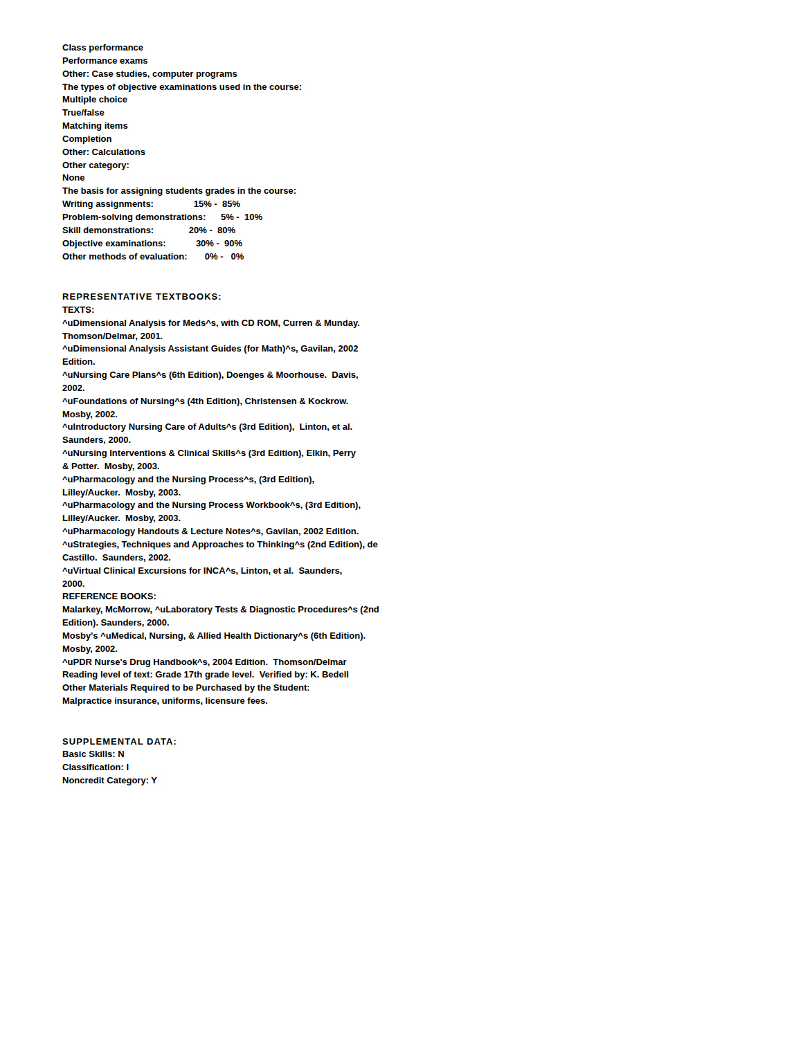Class performance
Performance exams
Other: Case studies, computer programs
The types of objective examinations used in the course:
Multiple choice
True/false
Matching items
Completion
Other: Calculations
Other category:
None
The basis for assigning students grades in the course:
Writing assignments: 15% - 85%
Problem-solving demonstrations: 5% - 10%
Skill demonstrations: 20% - 80%
Objective examinations: 30% - 90%
Other methods of evaluation: 0% - 0%
REPRESENTATIVE TEXTBOOKS:
TEXTS:
^uDimensional Analysis for Meds^s, with CD ROM, Curren & Munday.
Thomson/Delmar, 2001.
^uDimensional Analysis Assistant Guides (for Math)^s, Gavilan, 2002
Edition.
^uNursing Care Plans^s (6th Edition), Doenges & Moorhouse. Davis,
2002.
^uFoundations of Nursing^s (4th Edition), Christensen & Kockrow.
Mosby, 2002.
^uIntroductory Nursing Care of Adults^s (3rd Edition), Linton, et al.
Saunders, 2000.
^uNursing Interventions & Clinical Skills^s (3rd Edition), Elkin, Perry
& Potter. Mosby, 2003.
^uPharmacology and the Nursing Process^s, (3rd Edition),
Lilley/Aucker. Mosby, 2003.
^uPharmacology and the Nursing Process Workbook^s, (3rd Edition),
Lilley/Aucker. Mosby, 2003.
^uPharmacology Handouts & Lecture Notes^s, Gavilan, 2002 Edition.
^uStrategies, Techniques and Approaches to Thinking^s (2nd Edition), de
Castillo. Saunders, 2002.
^uVirtual Clinical Excursions for INCA^s, Linton, et al. Saunders,
2000.
REFERENCE BOOKS:
Malarkey, McMorrow, ^uLaboratory Tests & Diagnostic Procedures^s (2nd
Edition). Saunders, 2000.
Mosby's ^uMedical, Nursing, & Allied Health Dictionary^s (6th Edition).
Mosby, 2002.
^uPDR Nurse's Drug Handbook^s, 2004 Edition. Thomson/Delmar
Reading level of text: Grade 17th grade level. Verified by: K. Bedell
Other Materials Required to be Purchased by the Student:
Malpractice insurance, uniforms, licensure fees.
SUPPLEMENTAL DATA:
Basic Skills: N
Classification: I
Noncredit Category: Y